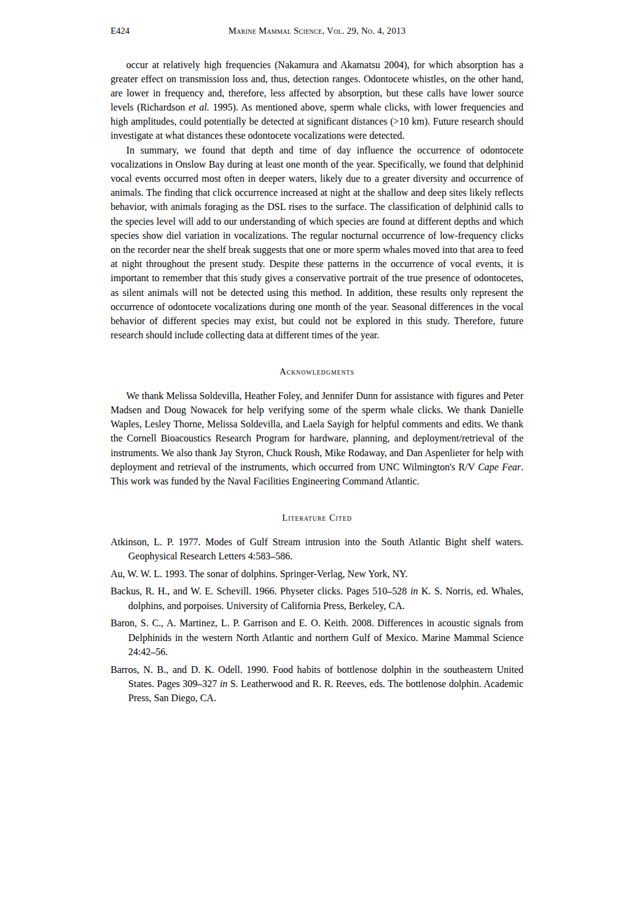E424 Marine Mammal Science, Vol. 29, No. 4, 2013 E424
occur at relatively high frequencies (Nakamura and Akamatsu 2004), for which absorption has a greater effect on transmission loss and, thus, detection ranges. Odontocete whistles, on the other hand, are lower in frequency and, therefore, less affected by absorption, but these calls have lower source levels (Richardson et al. 1995). As mentioned above, sperm whale clicks, with lower frequencies and high amplitudes, could potentially be detected at significant distances (>10 km). Future research should investigate at what distances these odontocete vocalizations were detected.
In summary, we found that depth and time of day influence the occurrence of odontocete vocalizations in Onslow Bay during at least one month of the year. Specifically, we found that delphinid vocal events occurred most often in deeper waters, likely due to a greater diversity and occurrence of animals. The finding that click occurrence increased at night at the shallow and deep sites likely reflects behavior, with animals foraging as the DSL rises to the surface. The classification of delphinid calls to the species level will add to our understanding of which species are found at different depths and which species show diel variation in vocalizations. The regular nocturnal occurrence of low-frequency clicks on the recorder near the shelf break suggests that one or more sperm whales moved into that area to feed at night throughout the present study. Despite these patterns in the occurrence of vocal events, it is important to remember that this study gives a conservative portrait of the true presence of odontocetes, as silent animals will not be detected using this method. In addition, these results only represent the occurrence of odontocete vocalizations during one month of the year. Seasonal differences in the vocal behavior of different species may exist, but could not be explored in this study. Therefore, future research should include collecting data at different times of the year.
Acknowledgments
We thank Melissa Soldevilla, Heather Foley, and Jennifer Dunn for assistance with figures and Peter Madsen and Doug Nowacek for help verifying some of the sperm whale clicks. We thank Danielle Waples, Lesley Thorne, Melissa Soldevilla, and Laela Sayigh for helpful comments and edits. We thank the Cornell Bioacoustics Research Program for hardware, planning, and deployment/retrieval of the instruments. We also thank Jay Styron, Chuck Roush, Mike Rodaway, and Dan Aspenlieter for help with deployment and retrieval of the instruments, which occurred from UNC Wilmington's R/V Cape Fear. This work was funded by the Naval Facilities Engineering Command Atlantic.
Literature Cited
Atkinson, L. P. 1977. Modes of Gulf Stream intrusion into the South Atlantic Bight shelf waters. Geophysical Research Letters 4:583–586.
Au, W. W. L. 1993. The sonar of dolphins. Springer-Verlag, New York, NY.
Backus, R. H., and W. E. Schevill. 1966. Physeter clicks. Pages 510–528 in K. S. Norris, ed. Whales, dolphins, and porpoises. University of California Press, Berkeley, CA.
Baron, S. C., A. Martinez, L. P. Garrison and E. O. Keith. 2008. Differences in acoustic signals from Delphinids in the western North Atlantic and northern Gulf of Mexico. Marine Mammal Science 24:42–56.
Barros, N. B., and D. K. Odell. 1990. Food habits of bottlenose dolphin in the southeastern United States. Pages 309–327 in S. Leatherwood and R. R. Reeves, eds. The bottlenose dolphin. Academic Press, San Diego, CA.